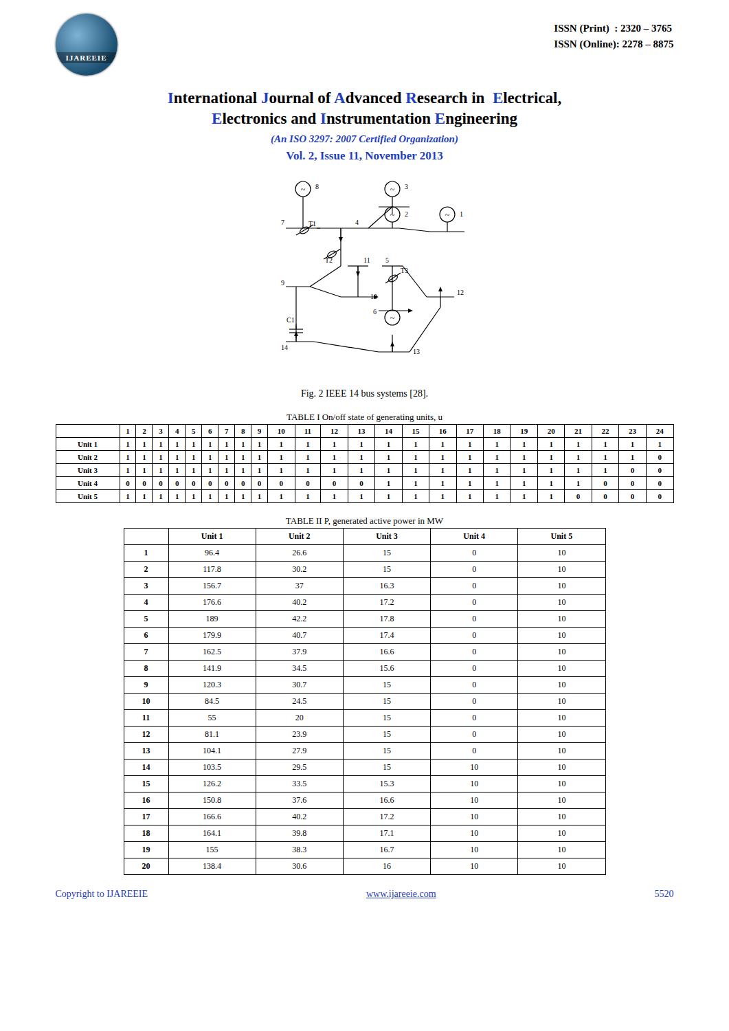ISSN (Print) : 2320 – 3765
ISSN (Online): 2278 – 8875
International Journal of Advanced Research in Electrical,
Electronics and Instrumentation Engineering
(An ISO 3297: 2007 Certified Organization)
Vol. 2, Issue 11, November 2013
~ ~ ~ ~ ~ 8 3 2 1 7 4 T1 T2 11 5 T3 9 10 12 6 C1 14 13
Fig. 2 IEEE 14 bus systems [28].
TABLE I On/off state of generating units, u
| | 1 | 2 | 3 | 4 | 5 | 6 | 7 | 8 | 9 | 10 | 11 | 12 | 13 | 14 | 15 | 16 | 17 | 18 | 19 | 20 | 21 | 22 | 23 | 24 |
| --- | --- | --- | --- | --- | --- | --- | --- | --- | --- | --- | --- | --- | --- | --- | --- | --- | --- | --- | --- | --- | --- | --- | --- | --- |
| Unit 1 | 1 | 1 | 1 | 1 | 1 | 1 | 1 | 1 | 1 | 1 | 1 | 1 | 1 | 1 | 1 | 1 | 1 | 1 | 1 | 1 | 1 | 1 | 1 | 1 |
| Unit 2 | 1 | 1 | 1 | 1 | 1 | 1 | 1 | 1 | 1 | 1 | 1 | 1 | 1 | 1 | 1 | 1 | 1 | 1 | 1 | 1 | 1 | 1 | 1 | 0 |
| Unit 3 | 1 | 1 | 1 | 1 | 1 | 1 | 1 | 1 | 1 | 1 | 1 | 1 | 1 | 1 | 1 | 1 | 1 | 1 | 1 | 1 | 1 | 1 | 0 | 0 |
| Unit 4 | 0 | 0 | 0 | 0 | 0 | 0 | 0 | 0 | 0 | 0 | 0 | 0 | 0 | 1 | 1 | 1 | 1 | 1 | 1 | 1 | 1 | 0 | 0 | 0 |
| Unit 5 | 1 | 1 | 1 | 1 | 1 | 1 | 1 | 1 | 1 | 1 | 1 | 1 | 1 | 1 | 1 | 1 | 1 | 1 | 1 | 1 | 0 | 0 | 0 | 0 |
TABLE II P, generated active power in MW
| | Unit 1 | Unit 2 | Unit 3 | Unit 4 | Unit 5 |
| --- | --- | --- | --- | --- | --- |
| 1 | 96.4 | 26.6 | 15 | 0 | 10 |
| 2 | 117.8 | 30.2 | 15 | 0 | 10 |
| 3 | 156.7 | 37 | 16.3 | 0 | 10 |
| 4 | 176.6 | 40.2 | 17.2 | 0 | 10 |
| 5 | 189 | 42.2 | 17.8 | 0 | 10 |
| 6 | 179.9 | 40.7 | 17.4 | 0 | 10 |
| 7 | 162.5 | 37.9 | 16.6 | 0 | 10 |
| 8 | 141.9 | 34.5 | 15.6 | 0 | 10 |
| 9 | 120.3 | 30.7 | 15 | 0 | 10 |
| 10 | 84.5 | 24.5 | 15 | 0 | 10 |
| 11 | 55 | 20 | 15 | 0 | 10 |
| 12 | 81.1 | 23.9 | 15 | 0 | 10 |
| 13 | 104.1 | 27.9 | 15 | 0 | 10 |
| 14 | 103.5 | 29.5 | 15 | 10 | 10 |
| 15 | 126.2 | 33.5 | 15.3 | 10 | 10 |
| 16 | 150.8 | 37.6 | 16.6 | 10 | 10 |
| 17 | 166.6 | 40.2 | 17.2 | 10 | 10 |
| 18 | 164.1 | 39.8 | 17.1 | 10 | 10 |
| 19 | 155 | 38.3 | 16.7 | 10 | 10 |
| 20 | 138.4 | 30.6 | 16 | 10 | 10 |
Copyright to IJAREEIE
www.ijareeie.com
5520